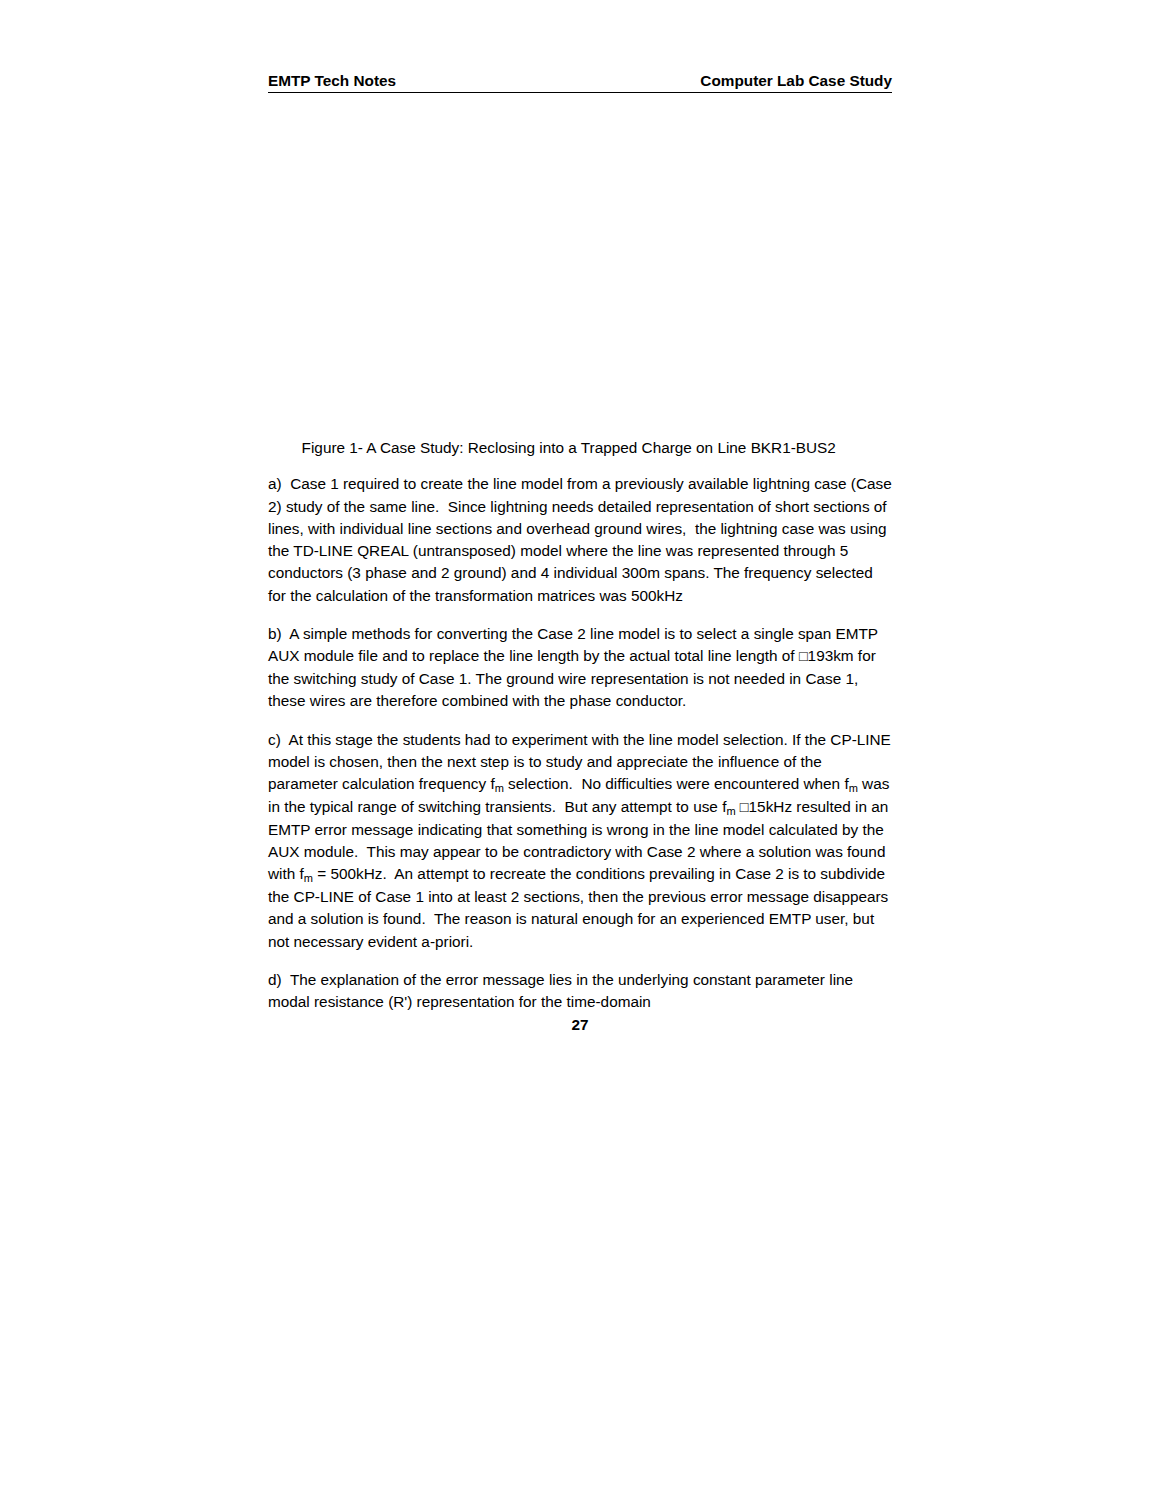EMTP Tech Notes Computer Lab Case Study
Figure 1- A Case Study: Reclosing into a Trapped Charge on Line BKR1-BUS2
a) Case 1 required to create the line model from a previously available lightning case (Case 2) study of the same line. Since lightning needs detailed representation of short sections of lines, with individual line sections and overhead ground wires, the lightning case was using the TD-LINE QREAL (untransposed) model where the line was represented through 5 conductors (3 phase and 2 ground) and 4 individual 300m spans. The frequency selected for the calculation of the transformation matrices was 500kHz
b) A simple methods for converting the Case 2 line model is to select a single span EMTP AUX module file and to replace the line length by the actual total line length of □193km for the switching study of Case 1. The ground wire representation is not needed in Case 1, these wires are therefore combined with the phase conductor.
c) At this stage the students had to experiment with the line model selection. If the CP-LINE model is chosen, then the next step is to study and appreciate the influence of the parameter calculation frequency fm selection. No difficulties were encountered when fm was in the typical range of switching transients. But any attempt to use fm □15kHz resulted in an EMTP error message indicating that something is wrong in the line model calculated by the AUX module. This may appear to be contradictory with Case 2 where a solution was found with fm = 500kHz. An attempt to recreate the conditions prevailing in Case 2 is to subdivide the CP-LINE of Case 1 into at least 2 sections, then the previous error message disappears and a solution is found. The reason is natural enough for an experienced EMTP user, but not necessary evident a-priori.
d) The explanation of the error message lies in the underlying constant parameter line modal resistance (R') representation for the time-domain
27